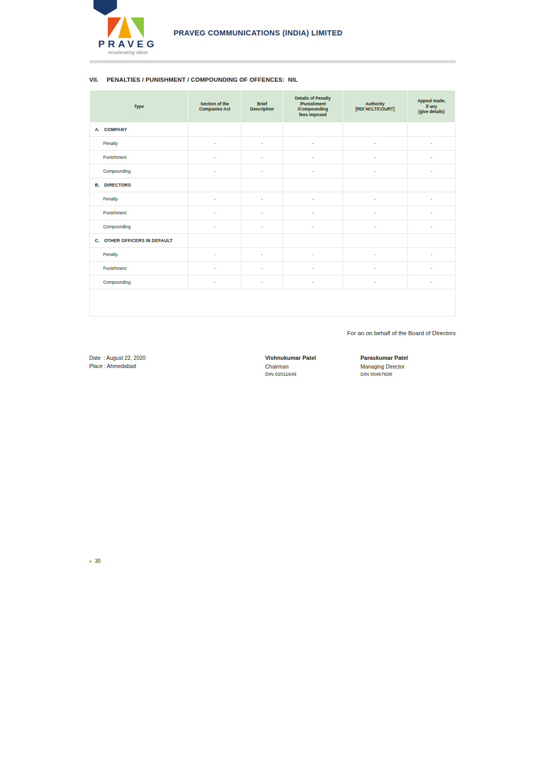PRAVEG
Accelerating ideas
PRAVEG COMMUNICATIONS (INDIA) LIMITED
VII. PENALTIES / PUNISHMENT / COMPOUNDING OF OFFENCES: NIL
| Type | Section of the Companies Act | Brief Description | Details of Penalty /Punishment /Compounding fees imposed | Authority [RD/ NCLT/COURT] | Appeal made, if any (give details) |
| --- | --- | --- | --- | --- | --- |
| A. COMPANY | | | | | |
| Penalty | - | - | - | - | - |
| Punishment | - | - | - | - | - |
| Compounding | - | - | - | - | - |
| B. DIRECTORS | | | | | |
| Penalty | - | - | - | - | - |
| Punishment | - | - | - | - | - |
| Compounding | - | - | - | - | - |
| C. OTHER OFFICERS IN DEFAULT | | | | | |
| Penalty | - | - | - | - | - |
| Punishment | - | - | - | - | - |
| Compounding | - | - | - | - | - |
For an on behalf of the Board of Directors
Date : August 22, 2020
Place : Ahmedabad
Vishnukumar Patel
Chairman
DIN 02011649
Paraskumar Patel
Managing Director
DIN 00467608
▸30